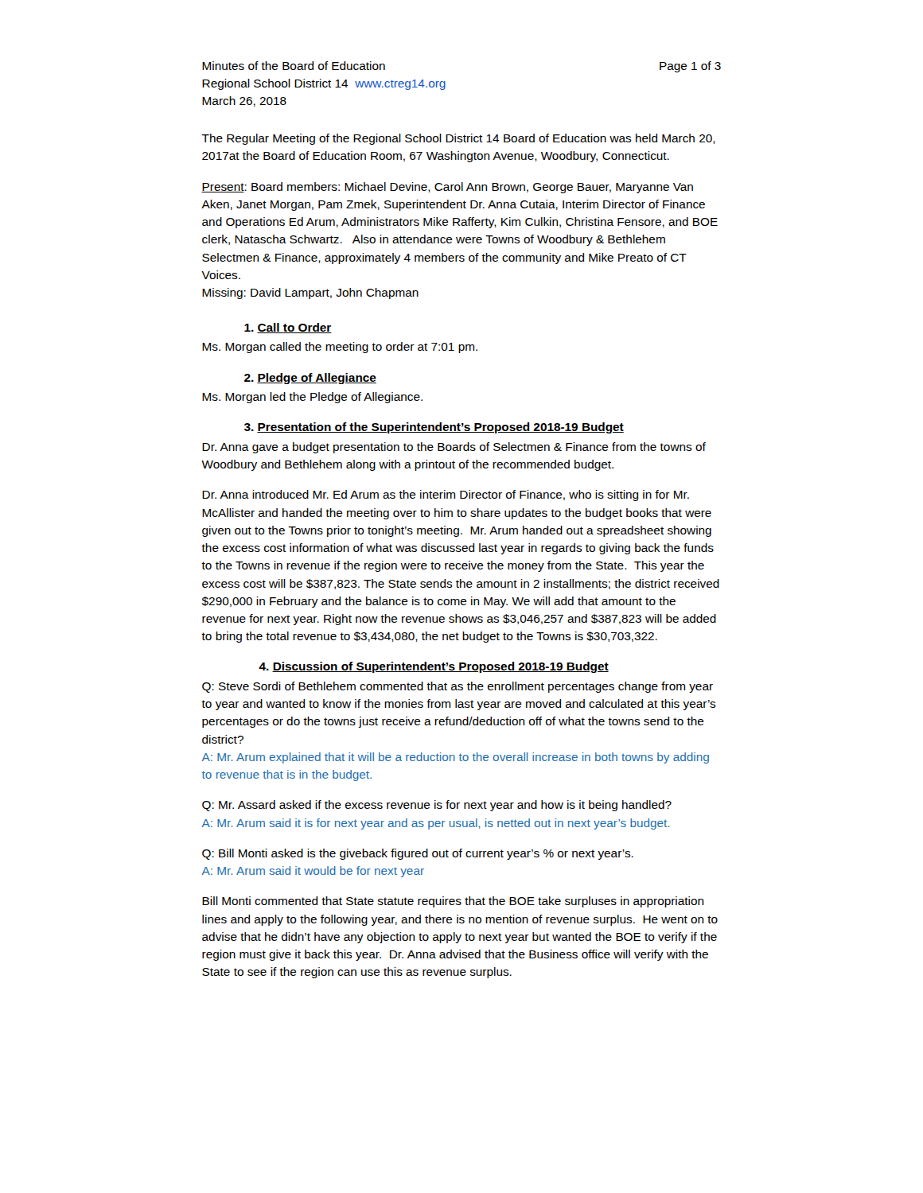Minutes of the Board of Education
Page 1 of 3
Regional School District 14 www.ctreg14.org
March 26, 2018
The Regular Meeting of the Regional School District 14 Board of Education was held March 20, 2017at the Board of Education Room, 67 Washington Avenue, Woodbury, Connecticut.
Present: Board members: Michael Devine, Carol Ann Brown, George Bauer, Maryanne Van Aken, Janet Morgan, Pam Zmek, Superintendent Dr. Anna Cutaia, Interim Director of Finance and Operations Ed Arum, Administrators Mike Rafferty, Kim Culkin, Christina Fensore, and BOE clerk, Natascha Schwartz. Also in attendance were Towns of Woodbury & Bethlehem Selectmen & Finance, approximately 4 members of the community and Mike Preato of CT Voices.
Missing: David Lampart, John Chapman
1. Call to Order
Ms. Morgan called the meeting to order at 7:01 pm.
2. Pledge of Allegiance
Ms. Morgan led the Pledge of Allegiance.
3. Presentation of the Superintendent’s Proposed 2018-19 Budget
Dr. Anna gave a budget presentation to the Boards of Selectmen & Finance from the towns of Woodbury and Bethlehem along with a printout of the recommended budget.
Dr. Anna introduced Mr. Ed Arum as the interim Director of Finance, who is sitting in for Mr. McAllister and handed the meeting over to him to share updates to the budget books that were given out to the Towns prior to tonight’s meeting. Mr. Arum handed out a spreadsheet showing the excess cost information of what was discussed last year in regards to giving back the funds to the Towns in revenue if the region were to receive the money from the State. This year the excess cost will be $387,823. The State sends the amount in 2 installments; the district received $290,000 in February and the balance is to come in May. We will add that amount to the revenue for next year. Right now the revenue shows as $3,046,257 and $387,823 will be added to bring the total revenue to $3,434,080, the net budget to the Towns is $30,703,322.
4. Discussion of Superintendent’s Proposed 2018-19 Budget
Q: Steve Sordi of Bethlehem commented that as the enrollment percentages change from year to year and wanted to know if the monies from last year are moved and calculated at this year’s percentages or do the towns just receive a refund/deduction off of what the towns send to the district?
A: Mr. Arum explained that it will be a reduction to the overall increase in both towns by adding to revenue that is in the budget.
Q: Mr. Assard asked if the excess revenue is for next year and how is it being handled?
A: Mr. Arum said it is for next year and as per usual, is netted out in next year’s budget.
Q: Bill Monti asked is the giveback figured out of current year’s % or next year’s.
A: Mr. Arum said it would be for next year
Bill Monti commented that State statute requires that the BOE take surpluses in appropriation lines and apply to the following year, and there is no mention of revenue surplus. He went on to advise that he didn’t have any objection to apply to next year but wanted the BOE to verify if the region must give it back this year. Dr. Anna advised that the Business office will verify with the State to see if the region can use this as revenue surplus.